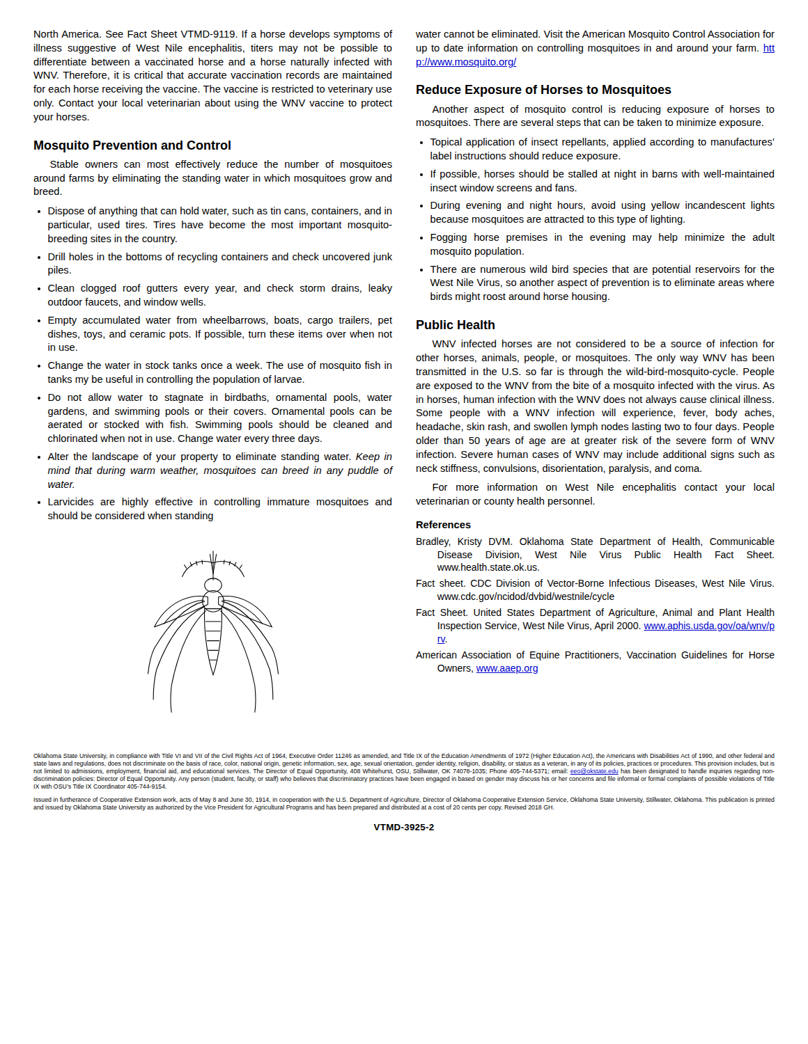North America. See Fact Sheet VTMD-9119. If a horse develops symptoms of illness suggestive of West Nile encephalitis, titers may not be possible to differentiate between a vaccinated horse and a horse naturally infected with WNV. Therefore, it is critical that accurate vaccination records are maintained for each horse receiving the vaccine. The vaccine is restricted to veterinary use only. Contact your local veterinarian about using the WNV vaccine to protect your horses.
Mosquito Prevention and Control
Stable owners can most effectively reduce the number of mosquitoes around farms by eliminating the standing water in which mosquitoes grow and breed.
Dispose of anything that can hold water, such as tin cans, containers, and in particular, used tires. Tires have become the most important mosquito-breeding sites in the country.
Drill holes in the bottoms of recycling containers and check uncovered junk piles.
Clean clogged roof gutters every year, and check storm drains, leaky outdoor faucets, and window wells.
Empty accumulated water from wheelbarrows, boats, cargo trailers, pet dishes, toys, and ceramic pots. If possible, turn these items over when not in use.
Change the water in stock tanks once a week. The use of mosquito fish in tanks my be useful in controlling the population of larvae.
Do not allow water to stagnate in birdbaths, ornamental pools, water gardens, and swimming pools or their covers. Ornamental pools can be aerated or stocked with fish. Swimming pools should be cleaned and chlorinated when not in use. Change water every three days.
Alter the landscape of your property to eliminate standing water. Keep in mind that during warm weather, mosquitoes can breed in any puddle of water.
Larvicides are highly effective in controlling immature mosquitoes and should be considered when standing
water cannot be eliminated. Visit the American Mosquito Control Association for up to date information on controlling mosquitoes in and around your farm. http://www.mosquito.org/
Reduce Exposure of Horses to Mosquitoes
Another aspect of mosquito control is reducing exposure of horses to mosquitoes. There are several steps that can be taken to minimize exposure.
Topical application of insect repellants, applied according to manufactures’ label instructions should reduce exposure.
If possible, horses should be stalled at night in barns with well-maintained insect window screens and fans.
During evening and night hours, avoid using yellow incandescent lights because mosquitoes are attracted to this type of lighting.
Fogging horse premises in the evening may help minimize the adult mosquito population.
There are numerous wild bird species that are potential reservoirs for the West Nile Virus, so another aspect of prevention is to eliminate areas where birds might roost around horse housing.
Public Health
WNV infected horses are not considered to be a source of infection for other horses, animals, people, or mosquitoes. The only way WNV has been transmitted in the U.S. so far is through the wild-bird-mosquito-cycle. People are exposed to the WNV from the bite of a mosquito infected with the virus. As in horses, human infection with the WNV does not always cause clinical illness. Some people with a WNV infection will experience, fever, body aches, headache, skin rash, and swollen lymph nodes lasting two to four days. People older than 50 years of age are at greater risk of the severe form of WNV infection. Severe human cases of WNV may include additional signs such as neck stiffness, convulsions, disorientation, paralysis, and coma.
For more information on West Nile encephalitis contact your local veterinarian or county health personnel.
References
Bradley, Kristy DVM. Oklahoma State Department of Health, Communicable Disease Division, West Nile Virus Public Health Fact Sheet. www.health.state.ok.us.
Fact sheet. CDC Division of Vector-Borne Infectious Diseases, West Nile Virus. www.cdc.gov/ncidod/dvbid/westnile/cycle
Fact Sheet. United States Department of Agriculture, Animal and Plant Health Inspection Service, West Nile Virus, April 2000. www.aphis.usda.gov/oa/wnv/prv.
American Association of Equine Practitioners, Vaccination Guidelines for Horse Owners, www.aaep.org
Oklahoma State University, in compliance with Title VI and VII of the Civil Rights Act of 1964, Executive Order 11246 as amended, and Title IX of the Education Amendments of 1972 (Higher Education Act), the Americans with Disabilities Act of 1990, and other federal and state laws and regulations, does not discriminate on the basis of race, color, national origin, genetic information, sex, age, sexual orientation, gender identity, religion, disability, or status as a veteran, in any of its policies, practices or procedures. This provision includes, but is not limited to admissions, employment, financial aid, and educational services. The Director of Equal Opportunity, 408 Whitehurst, OSU, Stillwater, OK 74078-1035; Phone 405-744-5371; email: eeo@okstate.edu has been designated to handle inquiries regarding non-discrimination policies: Director of Equal Opportunity. Any person (student, faculty, or staff) who believes that discriminatory practices have been engaged in based on gender may discuss his or her concerns and file informal or formal complaints of possible violations of Title IX with OSU’s Title IX Coordinator 405-744-9154.
Issued in furtherance of Cooperative Extension work, acts of May 8 and June 30, 1914, in cooperation with the U.S. Department of Agriculture, Director of Oklahoma Cooperative Extension Service, Oklahoma State University, Stillwater, Oklahoma. This publication is printed and issued by Oklahoma State University as authorized by the Vice President for Agricultural Programs and has been prepared and distributed at a cost of 20 cents per copy. Revised 2018 GH.
VTMD-3925-2